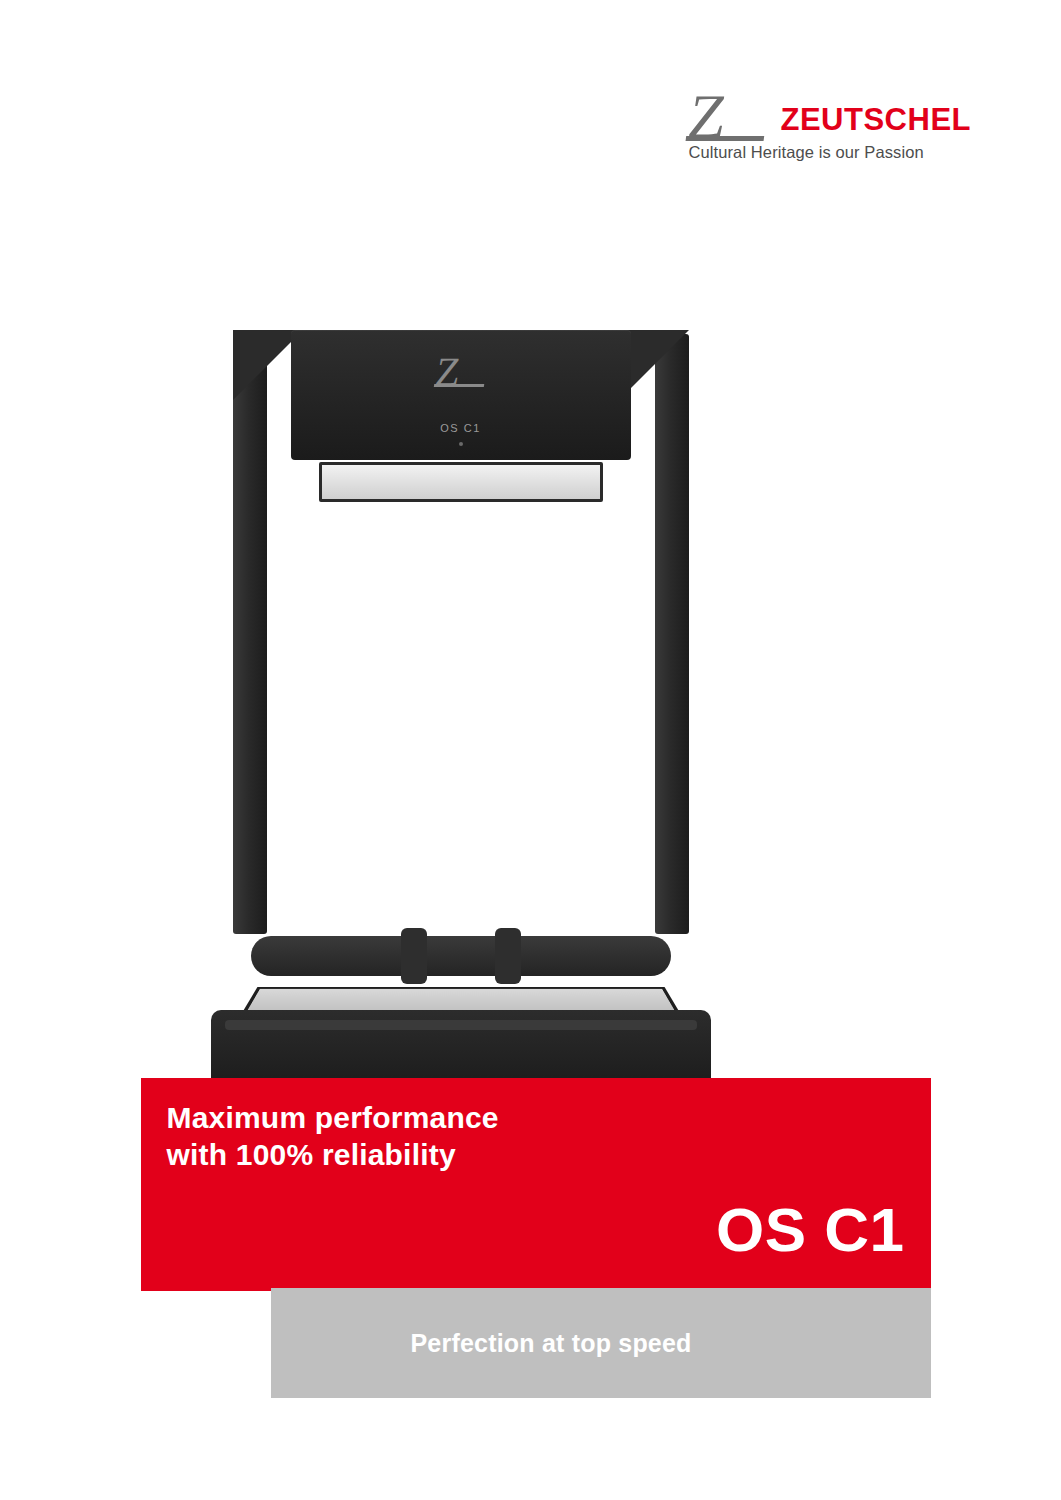Z
ZEUTSCHEL
Cultural Heritage is our Passion
Z
OS C1
Maximum performance
with 100% reliability
OS C1
Perfection at top speed